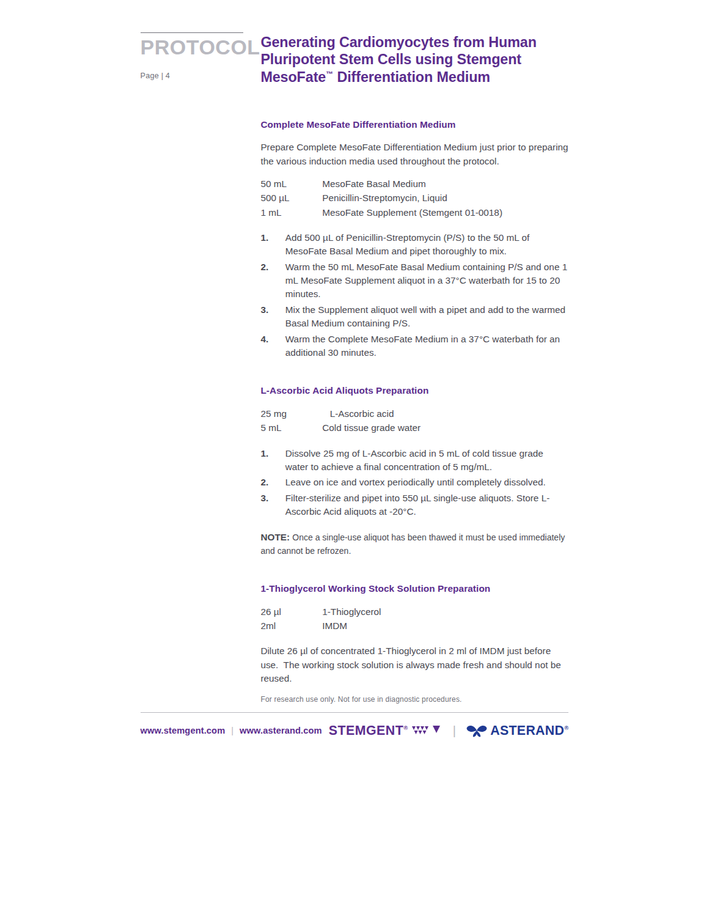PROTOCOL
Page | 4
Generating Cardiomyocytes from Human Pluripotent Stem Cells using Stemgent MesoFate™ Differentiation Medium
Complete MesoFate Differentiation Medium
Prepare Complete MesoFate Differentiation Medium just prior to preparing the various induction media used throughout the protocol.
50 mL MesoFate Basal Medium
500 µL Penicillin-Streptomycin, Liquid
1 mL MesoFate Supplement (Stemgent 01-0018)
1. Add 500 µL of Penicillin-Streptomycin (P/S) to the 50 mL of MesoFate Basal Medium and pipet thoroughly to mix.
2. Warm the 50 mL MesoFate Basal Medium containing P/S and one 1 mL MesoFate Supplement aliquot in a 37°C waterbath for 15 to 20 minutes.
3. Mix the Supplement aliquot well with a pipet and add to the warmed Basal Medium containing P/S.
4. Warm the Complete MesoFate Medium in a 37°C waterbath for an additional 30 minutes.
L-Ascorbic Acid Aliquots Preparation
25 mg L-Ascorbic acid
5 mL Cold tissue grade water
1. Dissolve 25 mg of L-Ascorbic acid in 5 mL of cold tissue grade water to achieve a final concentration of 5 mg/mL.
2. Leave on ice and vortex periodically until completely dissolved.
3. Filter-sterilize and pipet into 550 µL single-use aliquots. Store L-Ascorbic Acid aliquots at -20°C.
NOTE: Once a single-use aliquot has been thawed it must be used immediately and cannot be refrozen.
1-Thioglycerol Working Stock Solution Preparation
26 µl 1-Thioglycerol
2ml IMDM
Dilute 26 µl of concentrated 1-Thioglycerol in 2 ml of IMDM just before use. The working stock solution is always made fresh and should not be reused.
For research use only. Not for use in diagnostic procedures.
www.stemgent.com | www.asterand.com
STEMGENT®
|
ASTERAND®